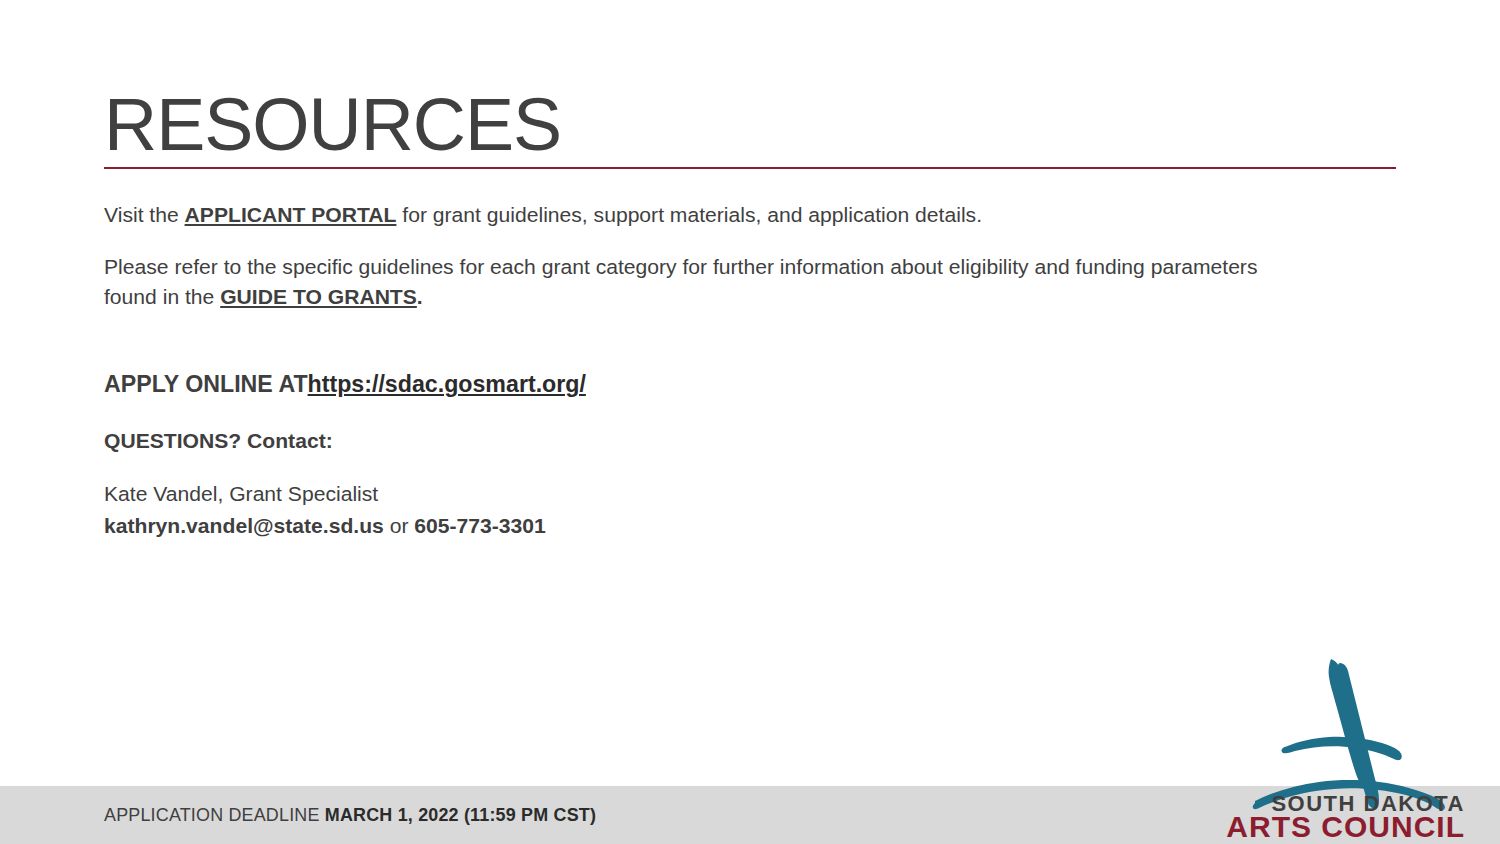RESOURCES
Visit the APPLICANT PORTAL for grant guidelines, support materials, and application details.
Please refer to the specific guidelines for each grant category for further information about eligibility and funding parameters found in the GUIDE TO GRANTS.
APPLY ONLINE AThttps://sdac.gosmart.org/
QUESTIONS? Contact:
Kate Vandel, Grant Specialist
kathryn.vandel@state.sd.us or 605-773-3301
South Dakota Arts Council SOUTH DAKOTA ARTS COUNCIL
APPLICATION DEADLINE MARCH 1, 2022 (11:59 PM CST)